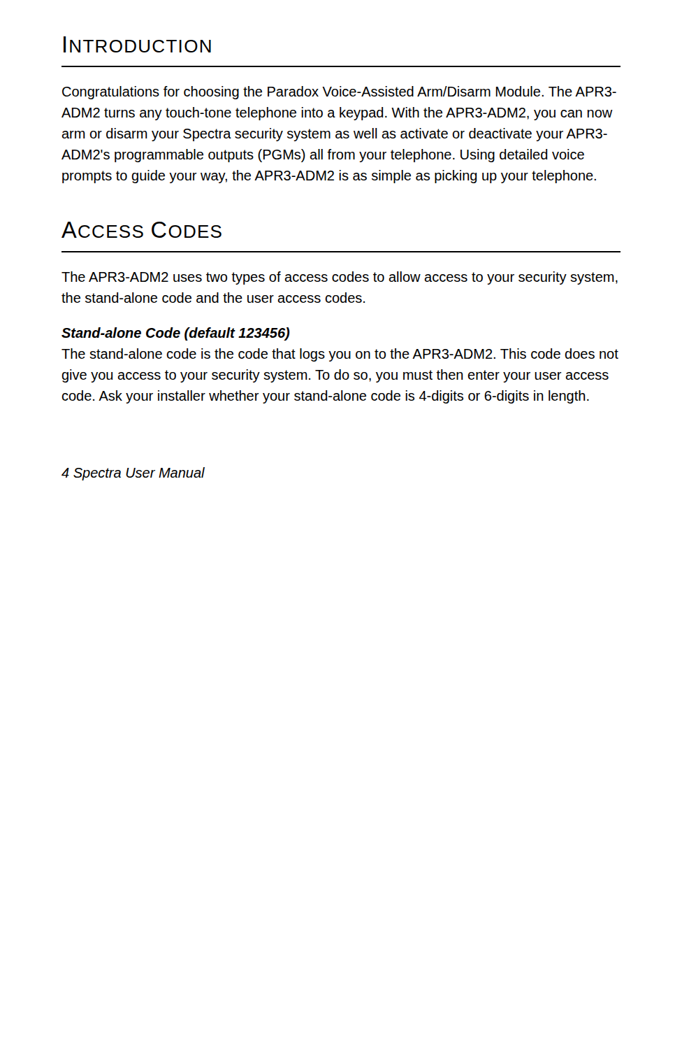Introduction
Congratulations for choosing the Paradox Voice-Assisted Arm/Disarm Module. The APR3-ADM2 turns any touch-tone telephone into a keypad. With the APR3-ADM2, you can now arm or disarm your Spectra security system as well as activate or deactivate your APR3-ADM2's programmable outputs (PGMs) all from your telephone. Using detailed voice prompts to guide your way, the APR3-ADM2 is as simple as picking up your telephone.
Access Codes
The APR3-ADM2 uses two types of access codes to allow access to your security system, the stand-alone code and the user access codes.
Stand-alone Code (default 123456)
The stand-alone code is the code that logs you on to the APR3-ADM2. This code does not give you access to your security system. To do so, you must then enter your user access code. Ask your installer whether your stand-alone code is 4-digits or 6-digits in length.
4 Spectra User Manual